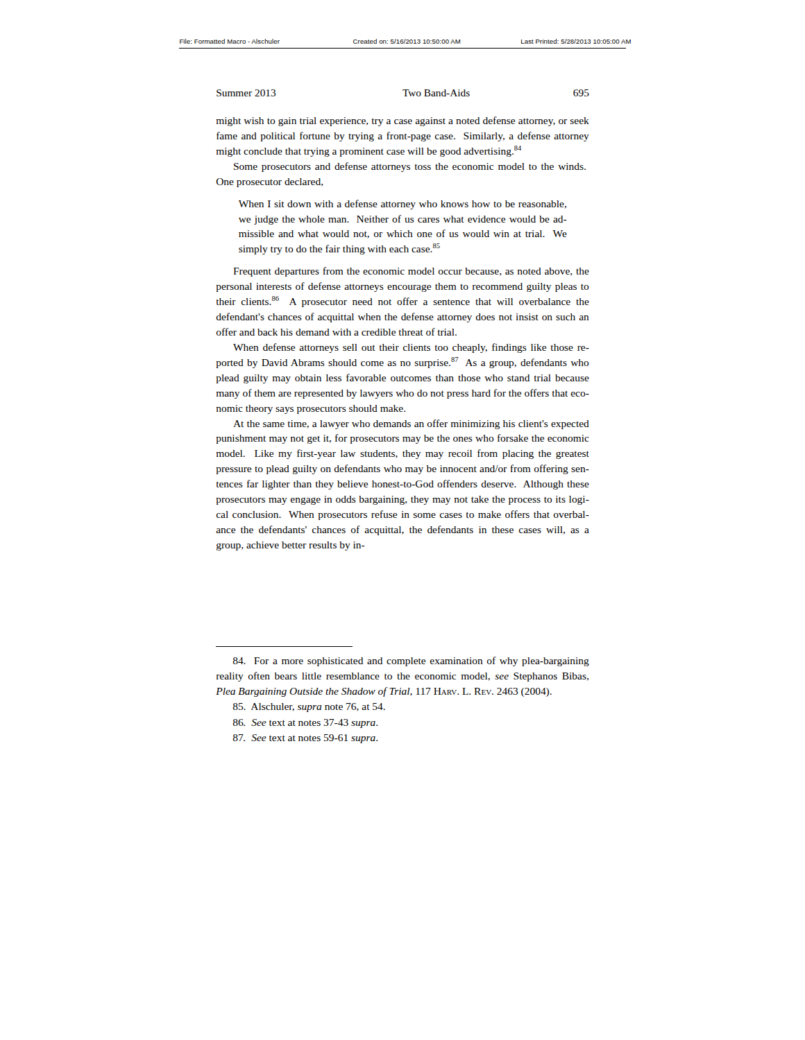File: Formatted Macro - Alschuler Created on: 5/16/2013 10:50:00 AM Last Printed: 5/28/2013 10:05:00 AM
Summer 2013 Two Band-Aids 695
might wish to gain trial experience, try a case against a noted defense attorney, or seek fame and political fortune by trying a front-page case. Similarly, a defense attorney might conclude that trying a prominent case will be good advertising.84
Some prosecutors and defense attorneys toss the economic model to the winds. One prosecutor declared,
When I sit down with a defense attorney who knows how to be reasonable, we judge the whole man. Neither of us cares what evidence would be admissible and what would not, or which one of us would win at trial. We simply try to do the fair thing with each case.85
Frequent departures from the economic model occur because, as noted above, the personal interests of defense attorneys encourage them to recommend guilty pleas to their clients.86 A prosecutor need not offer a sentence that will overbalance the defendant's chances of acquittal when the defense attorney does not insist on such an offer and back his demand with a credible threat of trial.
When defense attorneys sell out their clients too cheaply, findings like those reported by David Abrams should come as no surprise.87 As a group, defendants who plead guilty may obtain less favorable outcomes than those who stand trial because many of them are represented by lawyers who do not press hard for the offers that economic theory says prosecutors should make.
At the same time, a lawyer who demands an offer minimizing his client's expected punishment may not get it, for prosecutors may be the ones who forsake the economic model. Like my first-year law students, they may recoil from placing the greatest pressure to plead guilty on defendants who may be innocent and/or from offering sentences far lighter than they believe honest-to-God offenders deserve. Although these prosecutors may engage in odds bargaining, they may not take the process to its logical conclusion. When prosecutors refuse in some cases to make offers that overbalance the defendants' chances of acquittal, the defendants in these cases will, as a group, achieve better results by in-
84. For a more sophisticated and complete examination of why plea-bargaining reality often bears little resemblance to the economic model, see Stephanos Bibas, Plea Bargaining Outside the Shadow of Trial, 117 Harv. L. Rev. 2463 (2004).
85. Alschuler, supra note 76, at 54.
86. See text at notes 37-43 supra.
87. See text at notes 59-61 supra.